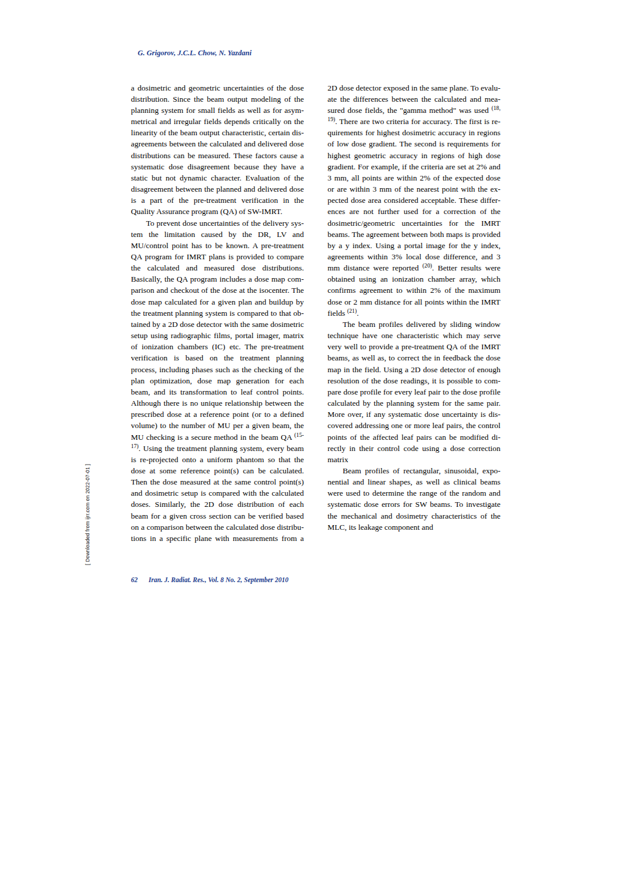[ Downloaded from ijrr.com on 2022-07-01 ]
G. Grigorov, J.C.L. Chow, N. Yazdani
a dosimetric and geometric uncertainties of the dose distribution. Since the beam output modeling of the planning system for small fields as well as for asymmetrical and irregular fields depends critically on the linearity of the beam output characteristic, certain disagreements between the calculated and delivered dose distributions can be measured. These factors cause a systematic dose disagreement because they have a static but not dynamic character. Evaluation of the disagreement between the planned and delivered dose is a part of the pre-treatment verification in the Quality Assurance program (QA) of SW-IMRT.
To prevent dose uncertainties of the delivery system the limitation caused by the DR, LV and MU/control point has to be known. A pre-treatment QA program for IMRT plans is provided to compare the calculated and measured dose distributions. Basically, the QA program includes a dose map comparison and checkout of the dose at the isocenter. The dose map calculated for a given plan and buildup by the treatment planning system is compared to that obtained by a 2D dose detector with the same dosimetric setup using radiographic films, portal imager, matrix of ionization chambers (IC) etc. The pre-treatment verification is based on the treatment planning process, including phases such as the checking of the plan optimization, dose map generation for each beam, and its transformation to leaf control points. Although there is no unique relationship between the prescribed dose at a reference point (or to a defined volume) to the number of MU per a given beam, the MU checking is a secure method in the beam QA (15-17). Using the treatment planning system, every beam is re-projected onto a uniform phantom so that the dose at some reference point(s) can be calculated. Then the dose measured at the same control point(s) and dosimetric setup is compared with the calculated doses. Similarly, the 2D dose distribution of each beam for a given cross section can be verified based on a comparison between the calculated dose distributions in a specific plane with measurements from a 2D dose detector exposed in the same plane. To evaluate the differences between the calculated and measured dose fields, the "gamma method" was used (18, 19). There are two criteria for accuracy. The first is requirements for highest dosimetric accuracy in regions of low dose gradient. The second is requirements for highest geometric accuracy in regions of high dose gradient. For example, if the criteria are set at 2% and 3 mm, all points are within 2% of the expected dose or are within 3 mm of the nearest point with the expected dose area considered acceptable. These differences are not further used for a correction of the dosimetric/geometric uncertainties for the IMRT beams. The agreement between both maps is provided by a y index. Using a portal image for the y index, agreements within 3% local dose difference, and 3 mm distance were reported (20). Better results were obtained using an ionization chamber array, which confirms agreement to within 2% of the maximum dose or 2 mm distance for all points within the IMRT fields (21).
The beam profiles delivered by sliding window technique have one characteristic which may serve very well to provide a pre-treatment QA of the IMRT beams, as well as, to correct the in feedback the dose map in the field. Using a 2D dose detector of enough resolution of the dose readings, it is possible to compare dose profile for every leaf pair to the dose profile calculated by the planning system for the same pair. More over, if any systematic dose uncertainty is discovered addressing one or more leaf pairs, the control points of the affected leaf pairs can be modified directly in their control code using a dose correction matrix
Beam profiles of rectangular, sinusoidal, exponential and linear shapes, as well as clinical beams were used to determine the range of the random and systematic dose errors for SW beams. To investigate the mechanical and dosimetry characteristics of the MLC, its leakage component and
62 Iran. J. Radiat. Res., Vol. 8 No. 2, September 2010